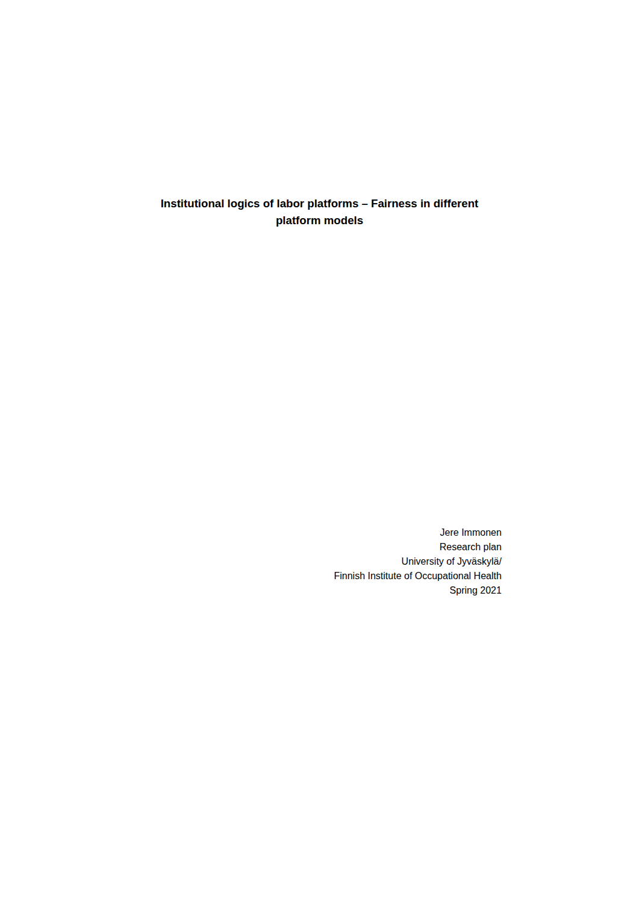Institutional logics of labor platforms – Fairness in different platform models
Jere Immonen
Research plan
University of Jyväskylä/
Finnish Institute of Occupational Health
Spring 2021